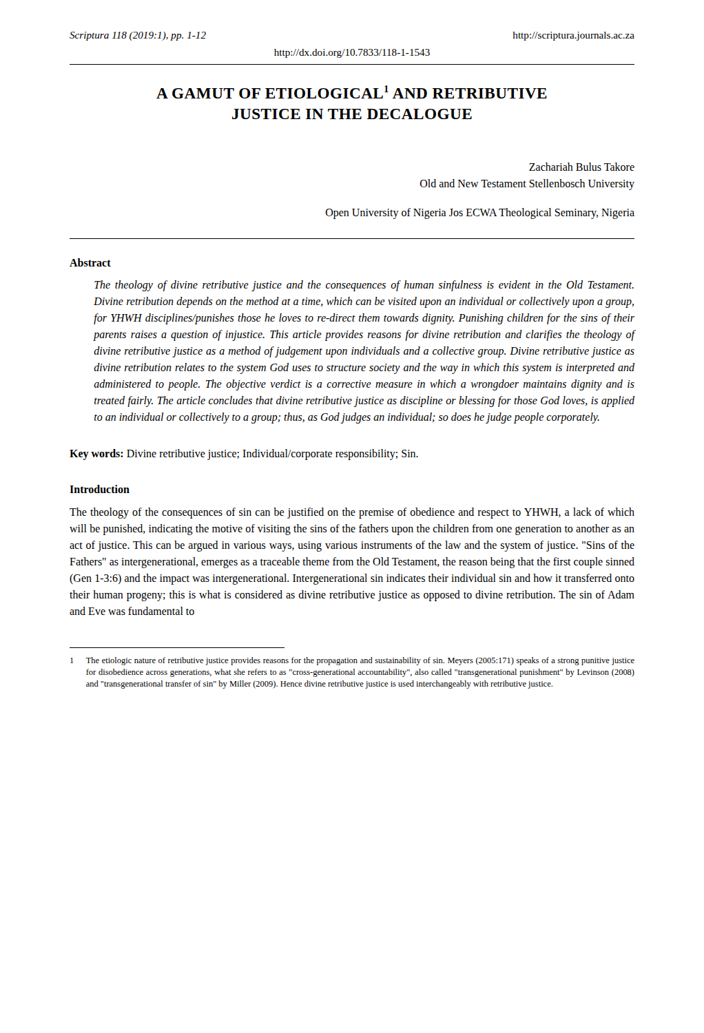Scriptura 118 (2019:1), pp. 1-12 http://scriptura.journals.ac.za
http://dx.doi.org/10.7833/118-1-1543
A Gamut of Etiological1 and Retributive
Justice in the Decalogue
Zachariah Bulus Takore Old and New Testament Stellenbosch University
Open University of Nigeria Jos ECWA Theological Seminary, Nigeria
Abstract
The theology of divine retributive justice and the consequences of human sinfulness is evident in the Old Testament. Divine retribution depends on the method at a time, which can be visited upon an individual or collectively upon a group, for YHWH disciplines/punishes those he loves to re-direct them towards dignity. Punishing children for the sins of their parents raises a question of injustice. This article provides reasons for divine retribution and clarifies the theology of divine retributive justice as a method of judgement upon individuals and a collective group. Divine retributive justice as divine retribution relates to the system God uses to structure society and the way in which this system is interpreted and administered to people. The objective verdict is a corrective measure in which a wrongdoer maintains dignity and is treated fairly. The article concludes that divine retributive justice as discipline or blessing for those God loves, is applied to an individual or collectively to a group; thus, as God judges an individual; so does he judge people corporately.
Key words: Divine retributive justice; Individual/corporate responsibility; Sin.
Introduction
The theology of the consequences of sin can be justified on the premise of obedience and respect to YHWH, a lack of which will be punished, indicating the motive of visiting the sins of the fathers upon the children from one generation to another as an act of justice. This can be argued in various ways, using various instruments of the law and the system of justice. "Sins of the Fathers" as intergenerational, emerges as a traceable theme from the Old Testament, the reason being that the first couple sinned (Gen 1-3:6) and the impact was intergenerational. Intergenerational sin indicates their individual sin and how it transferred onto their human progeny; this is what is considered as divine retributive justice as opposed to divine retribution. The sin of Adam and Eve was fundamental to
1 The etiologic nature of retributive justice provides reasons for the propagation and sustainability of sin. Meyers (2005:171) speaks of a strong punitive justice for disobedience across generations, what she refers to as "cross-generational accountability", also called "transgenerational punishment" by Levinson (2008) and "transgenerational transfer of sin" by Miller (2009). Hence divine retributive justice is used interchangeably with retributive justice.